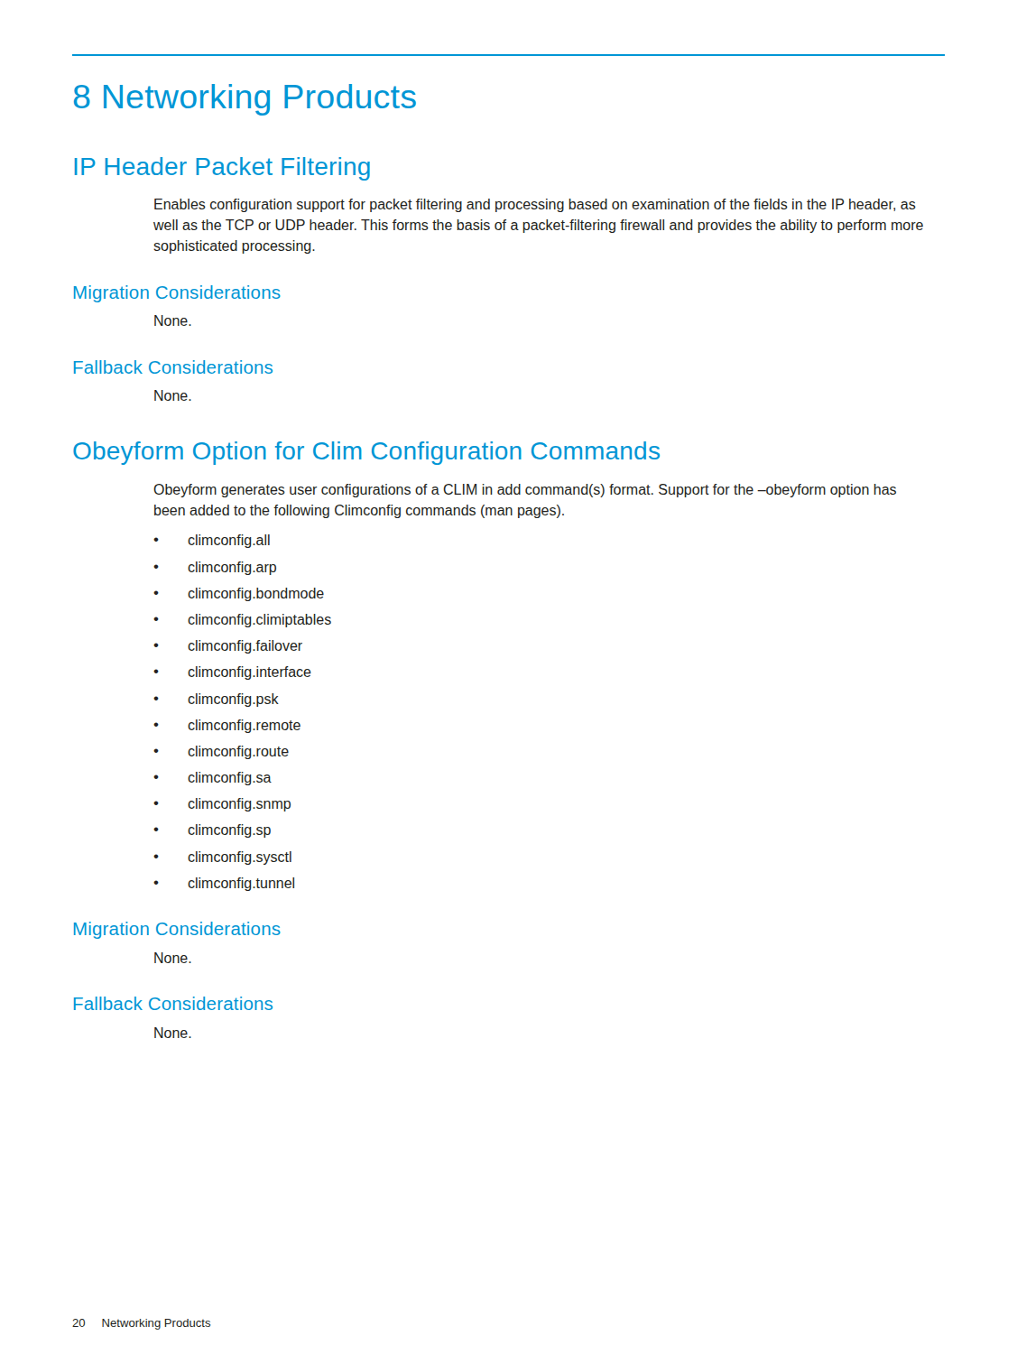8 Networking Products
IP Header Packet Filtering
Enables configuration support for packet filtering and processing based on examination of the fields in the IP header, as well as the TCP or UDP header. This forms the basis of a packet-filtering firewall and provides the ability to perform more sophisticated processing.
Migration Considerations
None.
Fallback Considerations
None.
Obeyform Option for Clim Configuration Commands
Obeyform generates user configurations of a CLIM in add command(s) format. Support for the –obeyform option has been added to the following Climconfig commands (man pages).
climconfig.all
climconfig.arp
climconfig.bondmode
climconfig.climiptables
climconfig.failover
climconfig.interface
climconfig.psk
climconfig.remote
climconfig.route
climconfig.sa
climconfig.snmp
climconfig.sp
climconfig.sysctl
climconfig.tunnel
Migration Considerations
None.
Fallback Considerations
None.
20 Networking Products